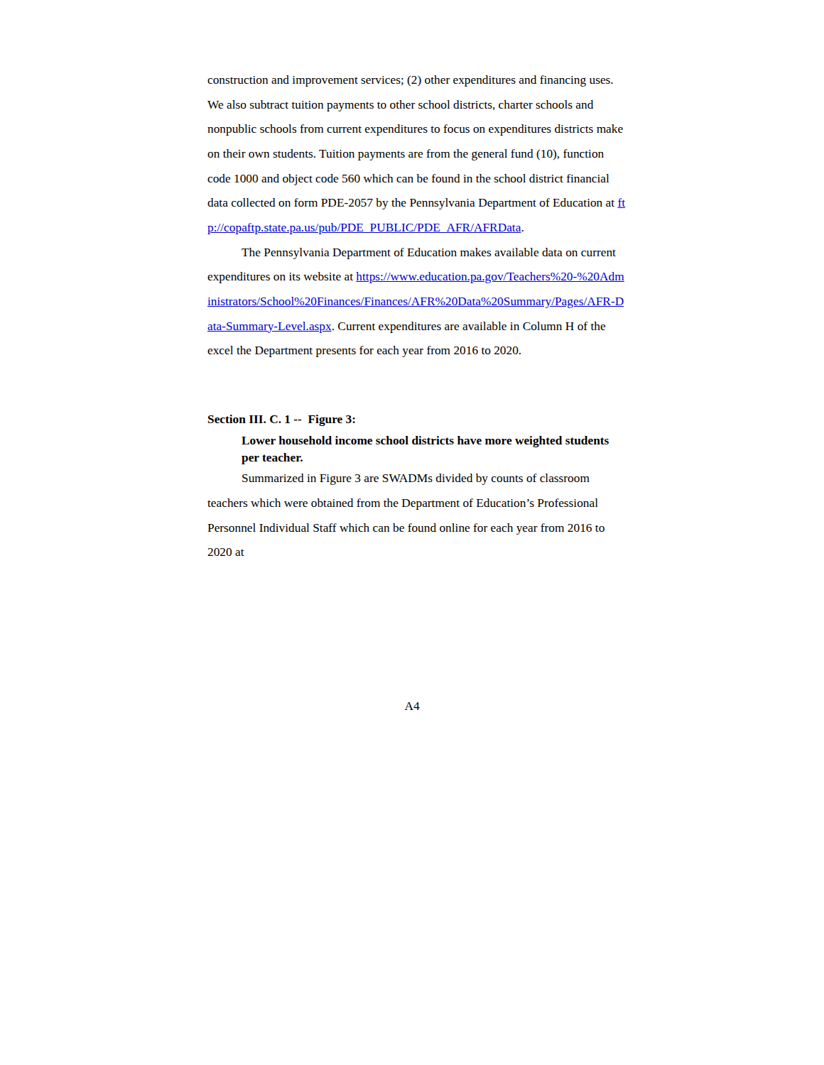construction and improvement services; (2) other expenditures and financing uses. We also subtract tuition payments to other school districts, charter schools and nonpublic schools from current expenditures to focus on expenditures districts make on their own students. Tuition payments are from the general fund (10), function code 1000 and object code 560 which can be found in the school district financial data collected on form PDE-2057 by the Pennsylvania Department of Education at ftp://copaftp.state.pa.us/pub/PDE_PUBLIC/PDE_AFR/AFRData.
The Pennsylvania Department of Education makes available data on current expenditures on its website at https://www.education.pa.gov/Teachers%20-%20Administrators/School%20Finances/Finances/AFR%20Data%20Summary/Pages/AFR-Data-Summary-Level.aspx. Current expenditures are available in Column H of the excel the Department presents for each year from 2016 to 2020.
Section III. C. 1 -- Figure 3:
Lower household income school districts have more weighted students
per teacher.
Summarized in Figure 3 are SWADMs divided by counts of classroom teachers which were obtained from the Department of Education’s Professional Personnel Individual Staff which can be found online for each year from 2016 to 2020 at
A4